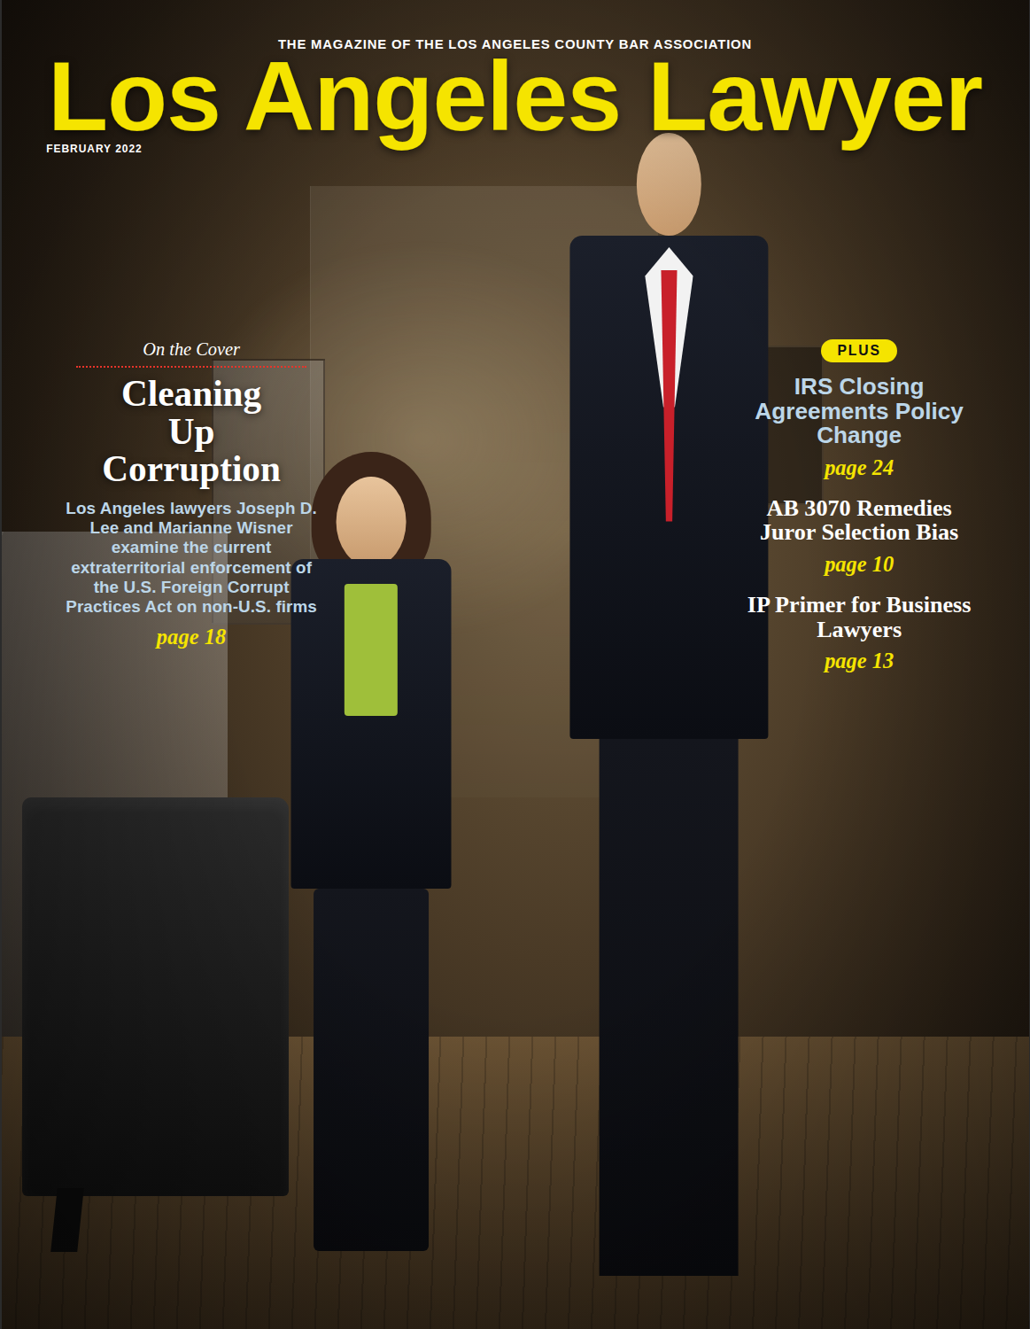The Magazine of the Los Angeles County Bar Association
Los Angeles Lawyer
February 2022
On the Cover
Cleaning
Up
Corruption
Los Angeles lawyers Joseph D. Lee and Marianne Wisner examine the current extraterritorial enforcement of the U.S. Foreign Corrupt Practices Act on non-U.S. firms page 18
PLUS
IRS Closing Agreements Policy Change
page 24
AB 3070 Remedies Juror Selection Bias
page 10
IP Primer for Business Lawyers
page 13